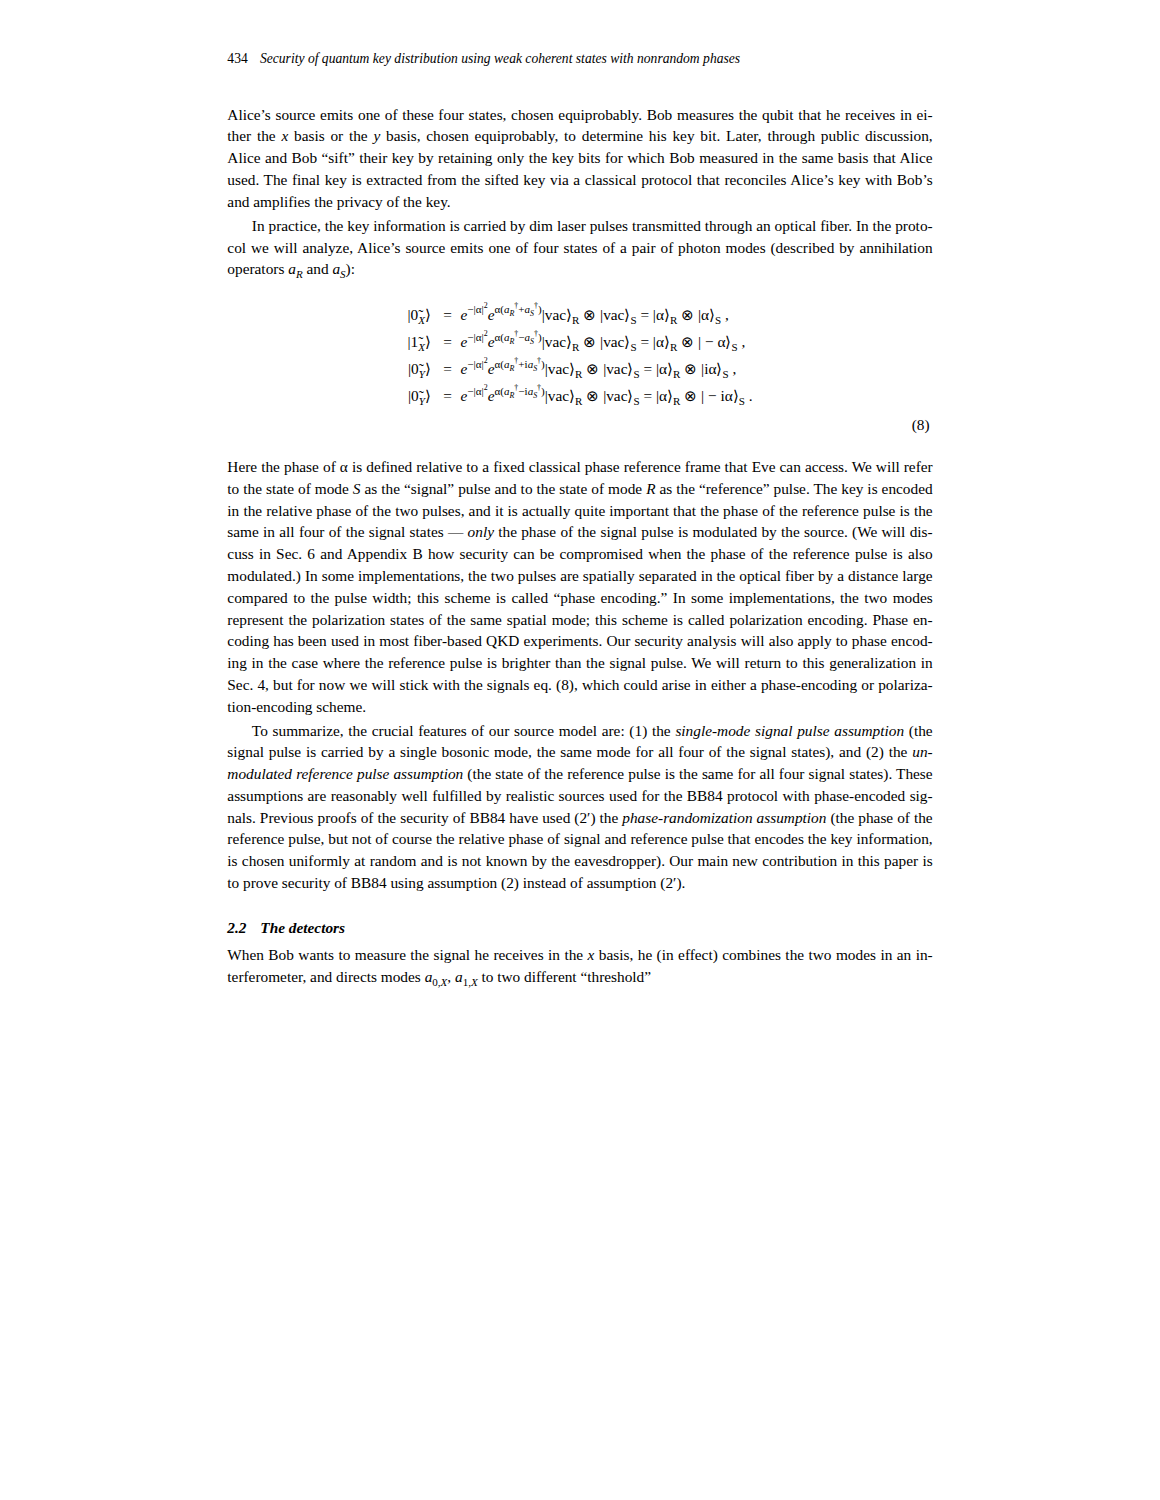434 Security of quantum key distribution using weak coherent states with nonrandom phases
Alice’s source emits one of these four states, chosen equiprobably. Bob measures the qubit that he receives in either the x basis or the y basis, chosen equiprobably, to determine his key bit. Later, through public discussion, Alice and Bob “sift” their key by retaining only the key bits for which Bob measured in the same basis that Alice used. The final key is extracted from the sifted key via a classical protocol that reconciles Alice’s key with Bob’s and amplifies the privacy of the key.
In practice, the key information is carried by dim laser pulses transmitted through an optical fiber. In the protocol we will analyze, Alice’s source emits one of four states of a pair of photon modes (described by annihilation operators aR and aS):
| /0̃ X ⟩ | = | e −/α/ 2 e α( a R † + a S † ) /vac⟩ R ⊗ /vac⟩ S = /α⟩ R ⊗ /α⟩ S , |
| /1̃ X ⟩ | = | e −/α/ 2 e α( a R † − a S † ) /vac⟩ R ⊗ /vac⟩ S = /α⟩ R ⊗ / − α⟩ S , |
| /0̃ Y ⟩ | = | e −/α/ 2 e α( a R † +i a S † ) /vac⟩ R ⊗ /vac⟩ S = /α⟩ R ⊗ /iα⟩ S , |
| /0̃ Y ⟩ | = | e −/α/ 2 e α( a R † −i a S † ) /vac⟩ R ⊗ /vac⟩ S = /α⟩ R ⊗ / − iα⟩ S . |
(8)
Here the phase of α is defined relative to a fixed classical phase reference frame that Eve can access. We will refer to the state of mode S as the “signal” pulse and to the state of mode R as the “reference” pulse. The key is encoded in the relative phase of the two pulses, and it is actually quite important that the phase of the reference pulse is the same in all four of the signal states — only the phase of the signal pulse is modulated by the source. (We will discuss in Sec. 6 and Appendix B how security can be compromised when the phase of the reference pulse is also modulated.) In some implementations, the two pulses are spatially separated in the optical fiber by a distance large compared to the pulse width; this scheme is called “phase encoding.” In some implementations, the two modes represent the polarization states of the same spatial mode; this scheme is called polarization encoding. Phase encoding has been used in most fiber-based QKD experiments. Our security analysis will also apply to phase encoding in the case where the reference pulse is brighter than the signal pulse. We will return to this generalization in Sec. 4, but for now we will stick with the signals eq. (8), which could arise in either a phase-encoding or polarization-encoding scheme.
To summarize, the crucial features of our source model are: (1) the single-mode signal pulse assumption (the signal pulse is carried by a single bosonic mode, the same mode for all four of the signal states), and (2) the unmodulated reference pulse assumption (the state of the reference pulse is the same for all four signal states). These assumptions are reasonably well fulfilled by realistic sources used for the BB84 protocol with phase-encoded signals. Previous proofs of the security of BB84 have used (2′) the phase-randomization assumption (the phase of the reference pulse, but not of course the relative phase of signal and reference pulse that encodes the key information, is chosen uniformly at random and is not known by the eavesdropper). Our main new contribution in this paper is to prove security of BB84 using assumption (2) instead of assumption (2′).
2.2 The detectors
When Bob wants to measure the signal he receives in the x basis, he (in effect) combines the two modes in an interferometer, and directs modes a0,X, a1,X to two different “threshold”